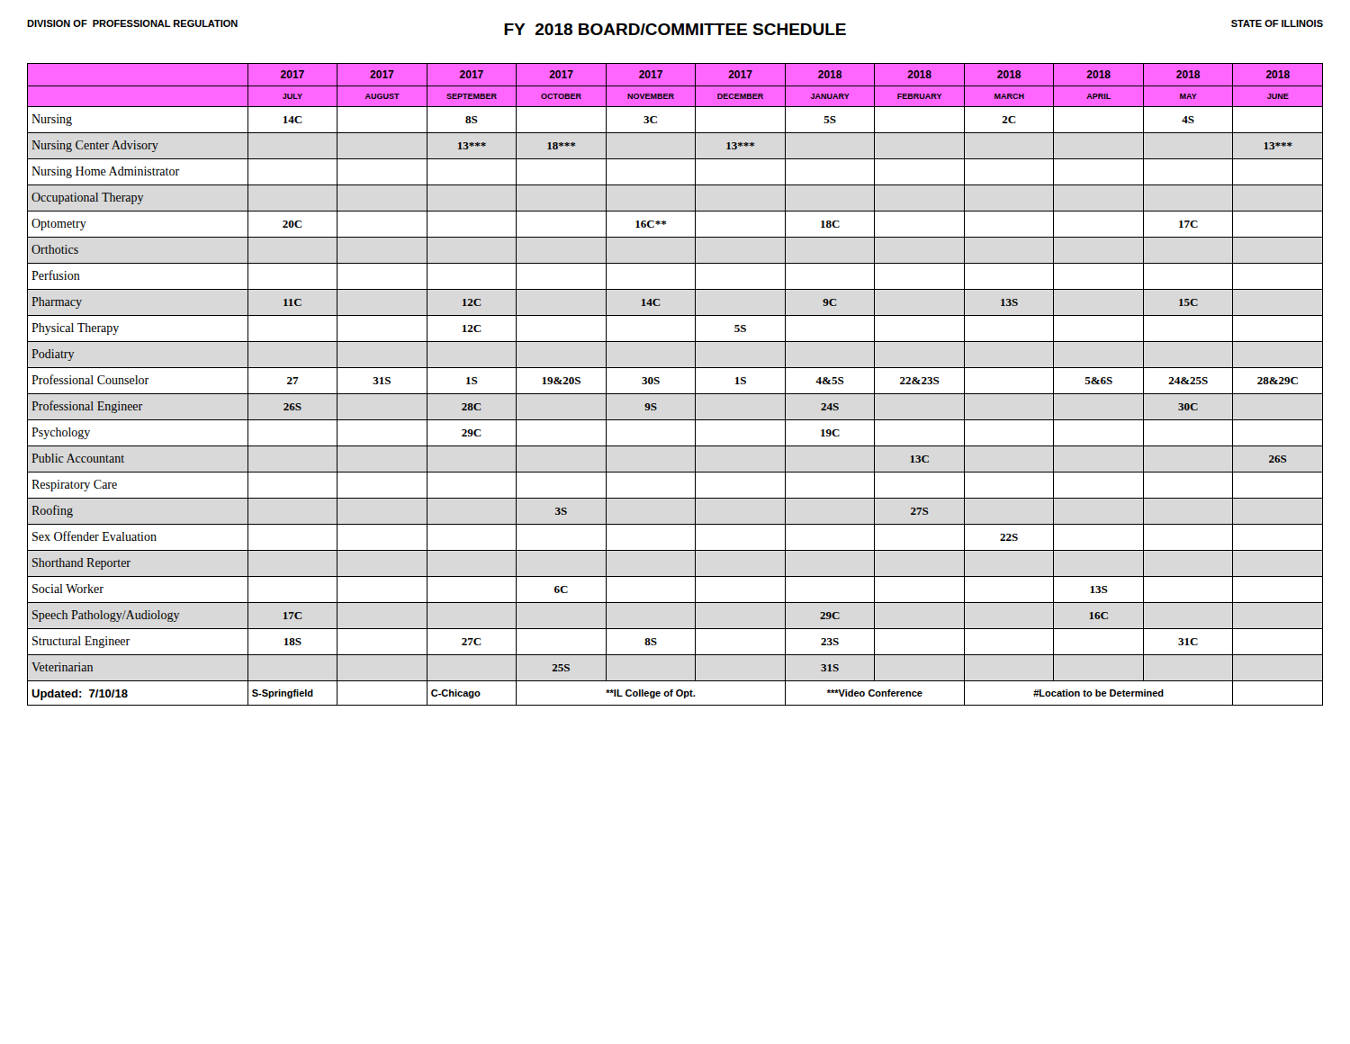DIVISION OF PROFESSIONAL REGULATION
FY 2018 BOARD/COMMITTEE SCHEDULE
STATE OF ILLINOIS
| | 2017 | 2017 | 2017 | 2017 | 2017 | 2017 | 2018 | 2018 | 2018 | 2018 | 2018 | 2018 |
| --- | --- | --- | --- | --- | --- | --- | --- | --- | --- | --- | --- | --- |
| | JULY | AUGUST | SEPTEMBER | OCTOBER | NOVEMBER | DECEMBER | JANUARY | FEBRUARY | MARCH | APRIL | MAY | JUNE |
| Nursing | 14C | | 8S | | 3C | | 5S | | 2C | | 4S | |
| Nursing Center Advisory | | | 13*** | 18*** | | 13*** | | | | | | 13*** |
| Nursing Home Administrator | | | | | | | | | | | | |
| Occupational Therapy | | | | | | | | | | | | |
| Optometry | 20C | | | | 16C** | | 18C | | | | 17C | |
| Orthotics | | | | | | | | | | | | |
| Perfusion | | | | | | | | | | | | |
| Pharmacy | 11C | | 12C | | 14C | | 9C | | 13S | | 15C | |
| Physical Therapy | | | 12C | | | 5S | | | | | | |
| Podiatry | | | | | | | | | | | | |
| Professional Counselor | 27 | 31S | 1S | 19&20S | 30S | 1S | 4&5S | 22&23S | | 5&6S | 24&25S | 28&29C |
| Professional Engineer | 26S | | 28C | | 9S | | 24S | | | | 30C | |
| Psychology | | | 29C | | | | 19C | | | | | |
| Public Accountant | | | | | | | | 13C | | | | 26S |
| Respiratory Care | | | | | | | | | | | | |
| Roofing | | | | 3S | | | | 27S | | | | |
| Sex Offender Evaluation | | | | | | | | | 22S | | | |
| Shorthand Reporter | | | | | | | | | | | | |
| Social Worker | | | | 6C | | | | | | 13S | | |
| Speech Pathology/Audiology | 17C | | | | | | 29C | | | 16C | | |
| Structural Engineer | 18S | | 27C | | 8S | | 23S | | | | 31C | |
| Veterinarian | | | | 25S | | | 31S | | | | | |
| Updated: 7/10/18 | S-Springfield | | C-Chicago | **IL College of Opt. | ***Video Conference | #Location to be Determined |